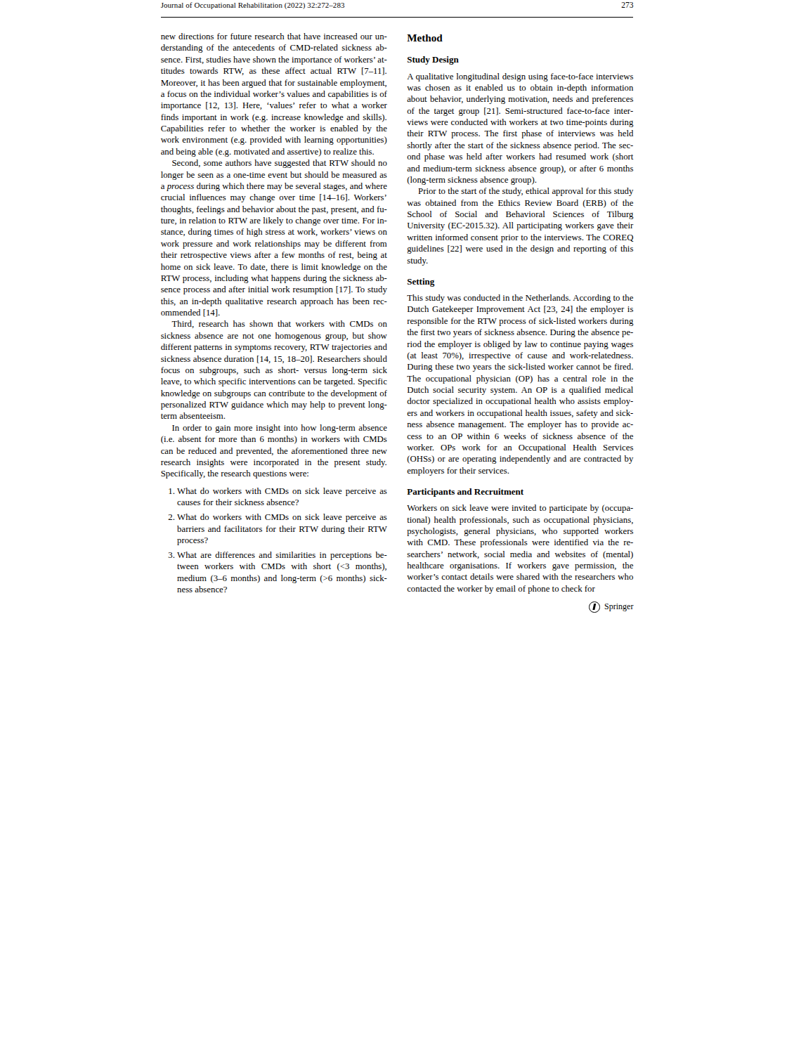Journal of Occupational Rehabilitation (2022) 32:272–283 273
new directions for future research that have increased our understanding of the antecedents of CMD-related sickness absence. First, studies have shown the importance of workers’ attitudes towards RTW, as these affect actual RTW [7–11]. Moreover, it has been argued that for sustainable employment, a focus on the individual worker’s values and capabilities is of importance [12, 13]. Here, ‘values’ refer to what a worker finds important in work (e.g. increase knowledge and skills). Capabilities refer to whether the worker is enabled by the work environment (e.g. provided with learning opportunities) and being able (e.g. motivated and assertive) to realize this.
Second, some authors have suggested that RTW should no longer be seen as a one-time event but should be measured as a process during which there may be several stages, and where crucial influences may change over time [14–16]. Workers’ thoughts, feelings and behavior about the past, present, and future, in relation to RTW are likely to change over time. For instance, during times of high stress at work, workers’ views on work pressure and work relationships may be different from their retrospective views after a few months of rest, being at home on sick leave. To date, there is limit knowledge on the RTW process, including what happens during the sickness absence process and after initial work resumption [17]. To study this, an in-depth qualitative research approach has been recommended [14].
Third, research has shown that workers with CMDs on sickness absence are not one homogenous group, but show different patterns in symptoms recovery, RTW trajectories and sickness absence duration [14, 15, 18–20]. Researchers should focus on subgroups, such as short- versus long-term sick leave, to which specific interventions can be targeted. Specific knowledge on subgroups can contribute to the development of personalized RTW guidance which may help to prevent long-term absenteeism.
In order to gain more insight into how long-term absence (i.e. absent for more than 6 months) in workers with CMDs can be reduced and prevented, the aforementioned three new research insights were incorporated in the present study. Specifically, the research questions were:
What do workers with CMDs on sick leave perceive as causes for their sickness absence?
What do workers with CMDs on sick leave perceive as barriers and facilitators for their RTW during their RTW process?
What are differences and similarities in perceptions between workers with CMDs with short (<3 months), medium (3–6 months) and long-term (>6 months) sickness absence?
Method
Study Design
A qualitative longitudinal design using face-to-face interviews was chosen as it enabled us to obtain in-depth information about behavior, underlying motivation, needs and preferences of the target group [21]. Semi-structured face-to-face interviews were conducted with workers at two time-points during their RTW process. The first phase of interviews was held shortly after the start of the sickness absence period. The second phase was held after workers had resumed work (short and medium-term sickness absence group), or after 6 months (long-term sickness absence group).
Prior to the start of the study, ethical approval for this study was obtained from the Ethics Review Board (ERB) of the School of Social and Behavioral Sciences of Tilburg University (EC-2015.32). All participating workers gave their written informed consent prior to the interviews. The COREQ guidelines [22] were used in the design and reporting of this study.
Setting
This study was conducted in the Netherlands. According to the Dutch Gatekeeper Improvement Act [23, 24] the employer is responsible for the RTW process of sick-listed workers during the first two years of sickness absence. During the absence period the employer is obliged by law to continue paying wages (at least 70%), irrespective of cause and work-relatedness. During these two years the sick-listed worker cannot be fired. The occupational physician (OP) has a central role in the Dutch social security system. An OP is a qualified medical doctor specialized in occupational health who assists employers and workers in occupational health issues, safety and sickness absence management. The employer has to provide access to an OP within 6 weeks of sickness absence of the worker. OPs work for an Occupational Health Services (OHSs) or are operating independently and are contracted by employers for their services.
Participants and Recruitment
Workers on sick leave were invited to participate by (occupational) health professionals, such as occupational physicians, psychologists, general physicians, who supported workers with CMD. These professionals were identified via the researchers’ network, social media and websites of (mental) healthcare organisations. If workers gave permission, the worker’s contact details were shared with the researchers who contacted the worker by email of phone to check for
Springer